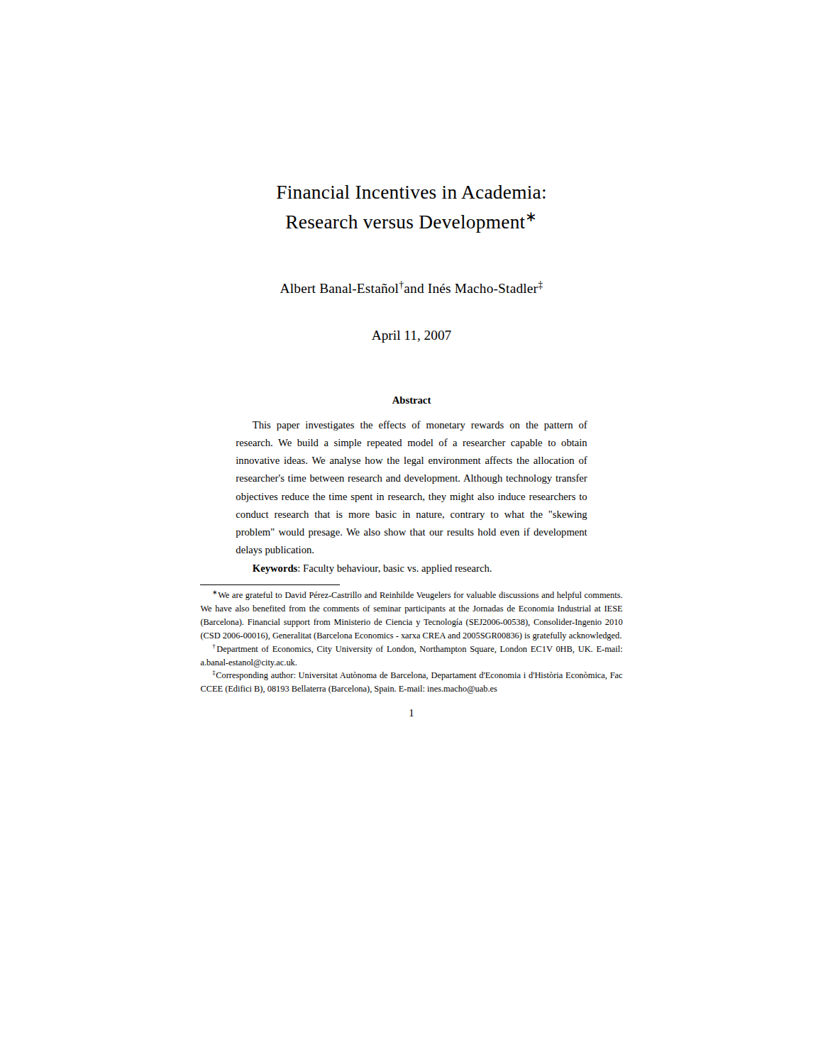Financial Incentives in Academia:Research versus Development∗
Albert Banal-Estañol†and Inés Macho-Stadler‡
April 11, 2007
Abstract
This paper investigates the effects of monetary rewards on the pattern of research. We build a simple repeated model of a researcher capable to obtain innovative ideas. We analyse how the legal environment affects the allocation of researcher's time between research and development. Although technology transfer objectives reduce the time spent in research, they might also induce researchers to conduct research that is more basic in nature, contrary to what the "skewing problem" would presage. We also show that our results hold even if development delays publication.
Keywords: Faculty behaviour, basic vs. applied research.
∗We are grateful to David Pérez-Castrillo and Reinhilde Veugelers for valuable discussions and helpful comments. We have also benefited from the comments of seminar participants at the Jornadas de Economia Industrial at IESE (Barcelona). Financial support from Ministerio de Ciencia y Tecnología (SEJ2006-00538), Consolider-Ingenio 2010 (CSD 2006-00016), Generalitat (Barcelona Economics - xarxa CREA and 2005SGR00836) is gratefully acknowledged.
†Department of Economics, City University of London, Northampton Square, London EC1V 0HB, UK. E-mail: a.banal-estanol@city.ac.uk.
‡Corresponding author: Universitat Autònoma de Barcelona, Departament d'Economia i d'Història Econòmica, Fac CCEE (Edifici B), 08193 Bellaterra (Barcelona), Spain. E-mail: ines.macho@uab.es
1